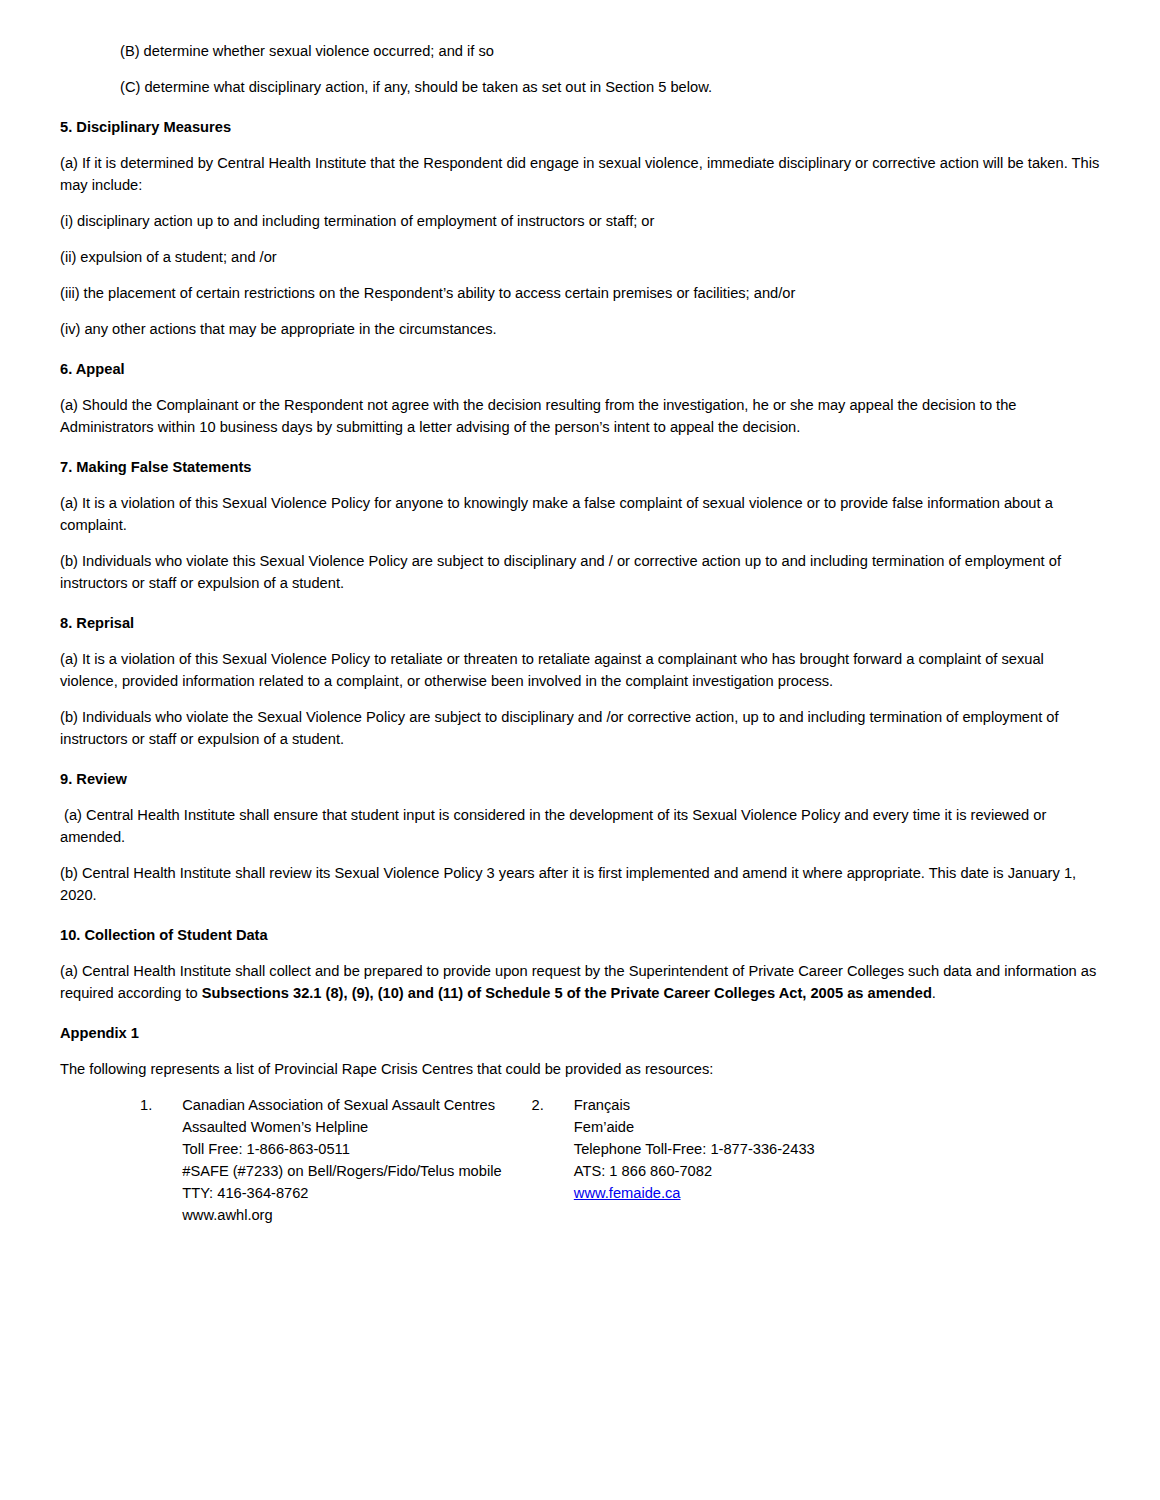(B) determine whether sexual violence occurred; and if so
(C) determine what disciplinary action, if any, should be taken as set out in Section 5 below.
5. Disciplinary Measures
(a) If it is determined by Central Health Institute that the Respondent did engage in sexual violence, immediate disciplinary or corrective action will be taken. This may include:
(i) disciplinary action up to and including termination of employment of instructors or staff; or
(ii) expulsion of a student; and /or
(iii) the placement of certain restrictions on the Respondent’s ability to access certain premises or facilities; and/or
(iv) any other actions that may be appropriate in the circumstances.
6. Appeal
(a) Should the Complainant or the Respondent not agree with the decision resulting from the investigation, he or she may appeal the decision to the Administrators within 10 business days by submitting a letter advising of the person’s intent to appeal the decision.
7. Making False Statements
(a) It is a violation of this Sexual Violence Policy for anyone to knowingly make a false complaint of sexual violence or to provide false information about a complaint.
(b) Individuals who violate this Sexual Violence Policy are subject to disciplinary and / or corrective action up to and including termination of employment of instructors or staff or expulsion of a student.
8. Reprisal
(a) It is a violation of this Sexual Violence Policy to retaliate or threaten to retaliate against a complainant who has brought forward a complaint of sexual violence, provided information related to a complaint, or otherwise been involved in the complaint investigation process.
(b) Individuals who violate the Sexual Violence Policy are subject to disciplinary and /or corrective action, up to and including termination of employment of instructors or staff or expulsion of a student.
9. Review
(a) Central Health Institute shall ensure that student input is considered in the development of its Sexual Violence Policy and every time it is reviewed or amended.
(b) Central Health Institute shall review its Sexual Violence Policy 3 years after it is first implemented and amend it where appropriate. This date is January 1, 2020.
10. Collection of Student Data
(a) Central Health Institute shall collect and be prepared to provide upon request by the Superintendent of Private Career Colleges such data and information as required according to Subsections 32.1 (8), (9), (10) and (11) of Schedule 5 of the Private Career Colleges Act, 2005 as amended.
Appendix 1
The following represents a list of Provincial Rape Crisis Centres that could be provided as resources:
| 1. | Canadian Association of Sexual Assault Centres Assaulted Women’s Helpline Toll Free: 1-866-863-0511 #SAFE (#7233) on Bell/Rogers/Fido/Telus mobile TTY: 416-364-8762 www.awhl.org | 2. | Français Fem’aide Telephone Toll-Free: 1-877-336-2433 ATS: 1 866 860-7082 www.femaide.ca |